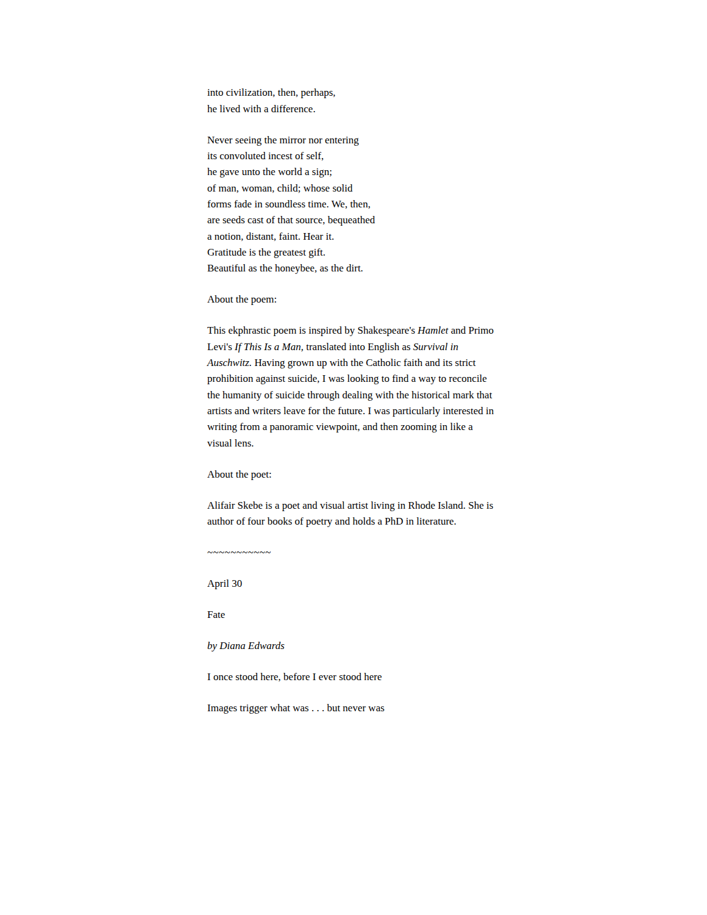into civilization, then, perhaps,
he lived with a difference.
Never seeing the mirror nor entering
its convoluted incest of self,
he gave unto the world a sign;
of man, woman, child; whose solid
forms fade in soundless time. We, then,
are seeds cast of that source, bequeathed
a notion, distant, faint. Hear it.
Gratitude is the greatest gift.
Beautiful as the honeybee, as the dirt.
About the poem:
This ekphrastic poem is inspired by Shakespeare's Hamlet and Primo Levi's If This Is a Man, translated into English as Survival in Auschwitz. Having grown up with the Catholic faith and its strict prohibition against suicide, I was looking to find a way to reconcile the humanity of suicide through dealing with the historical mark that artists and writers leave for the future. I was particularly interested in writing from a panoramic viewpoint, and then zooming in like a visual lens.
About the poet:
Alifair Skebe is a poet and visual artist living in Rhode Island. She is author of four books of poetry and holds a PhD in literature.
~~~~~~~~~~~
April 30
Fate
by Diana Edwards
I once stood here, before I ever stood here
Images trigger what was . . . but never was